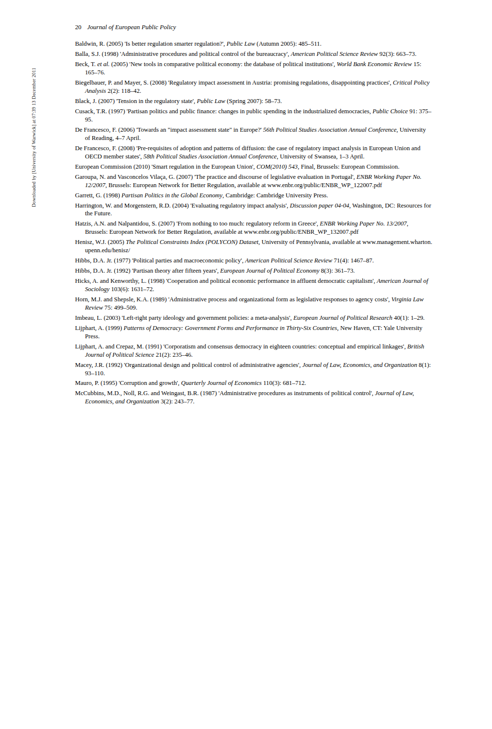Downloaded by [University of Warwick] at 07:39 13 December 2011
20 Journal of European Public Policy
Baldwin, R. (2005) 'Is better regulation smarter regulation?', Public Law (Autumn 2005): 485–511.
Balla, S.J. (1998) 'Administrative procedures and political control of the bureaucracy', American Political Science Review 92(3): 663–73.
Beck, T. et al. (2005) 'New tools in comparative political economy: the database of political institutions', World Bank Economic Review 15: 165–76.
Biegelbauer, P. and Mayer, S. (2008) 'Regulatory impact assessment in Austria: promising regulations, disappointing practices', Critical Policy Analysis 2(2): 118–42.
Black, J. (2007) 'Tension in the regulatory state', Public Law (Spring 2007): 58–73.
Cusack, T.R. (1997) 'Partisan politics and public finance: changes in public spending in the industrialized democracies, Public Choice 91: 375–95.
De Francesco, F. (2006) 'Towards an "impact assessment state" in Europe?' 56th Political Studies Association Annual Conference, University of Reading, 4–7 April.
De Francesco, F. (2008) 'Pre-requisites of adoption and patterns of diffusion: the case of regulatory impact analysis in European Union and OECD member states', 58th Political Studies Association Annual Conference, University of Swansea, 1–3 April.
European Commission (2010) 'Smart regulation in the European Union', COM(2010) 543, Final, Brussels: European Commission.
Garoupa, N. and Vasconcelos Vilaça, G. (2007) 'The practice and discourse of legislative evaluation in Portugal', ENBR Working Paper No. 12/2007, Brussels: European Network for Better Regulation, available at www.enbr.org/public/ENBR_WP_122007.pdf
Garrett, G. (1998) Partisan Politics in the Global Economy, Cambridge: Cambridge University Press.
Harrington, W. and Morgenstern, R.D. (2004) 'Evaluating regulatory impact analysis', Discussion paper 04-04, Washington, DC: Resources for the Future.
Hatzis, A.N. and Nalpantidou, S. (2007) 'From nothing to too much: regulatory reform in Greece', ENBR Working Paper No. 13/2007, Brussels: European Network for Better Regulation, available at www.enbr.org/public/ENBR_WP_132007.pdf
Henisz, W.J. (2005) The Political Constraints Index (POLYCON) Dataset, University of Pennsylvania, available at www.management.wharton.upenn.edu/henisz/
Hibbs, D.A. Jr. (1977) 'Political parties and macroeconomic policy', American Political Science Review 71(4): 1467–87.
Hibbs, D.A. Jr. (1992) 'Partisan theory after fifteen years', European Journal of Political Economy 8(3): 361–73.
Hicks, A. and Kenworthy, L. (1998) 'Cooperation and political economic performance in affluent democratic capitalism', American Journal of Sociology 103(6): 1631–72.
Horn, M.J. and Shepsle, K.A. (1989) 'Administrative process and organizational form as legislative responses to agency costs', Virginia Law Review 75: 499–509.
Imbeau, L. (2003) 'Left-right party ideology and government policies: a meta-analysis', European Journal of Political Research 40(1): 1–29.
Lijphart, A. (1999) Patterns of Democracy: Government Forms and Performance in Thirty-Six Countries, New Haven, CT: Yale University Press.
Lijphart, A. and Crepaz, M. (1991) 'Corporatism and consensus democracy in eighteen countries: conceptual and empirical linkages', British Journal of Political Science 21(2): 235–46.
Macey, J.R. (1992) 'Organizational design and political control of administrative agencies', Journal of Law, Economics, and Organization 8(1): 93–110.
Mauro, P. (1995) 'Corruption and growth', Quarterly Journal of Economics 110(3): 681–712.
McCubbins, M.D., Noll, R.G. and Weingast, B.R. (1987) 'Administrative procedures as instruments of political control', Journal of Law, Economics, and Organization 3(2): 243–77.